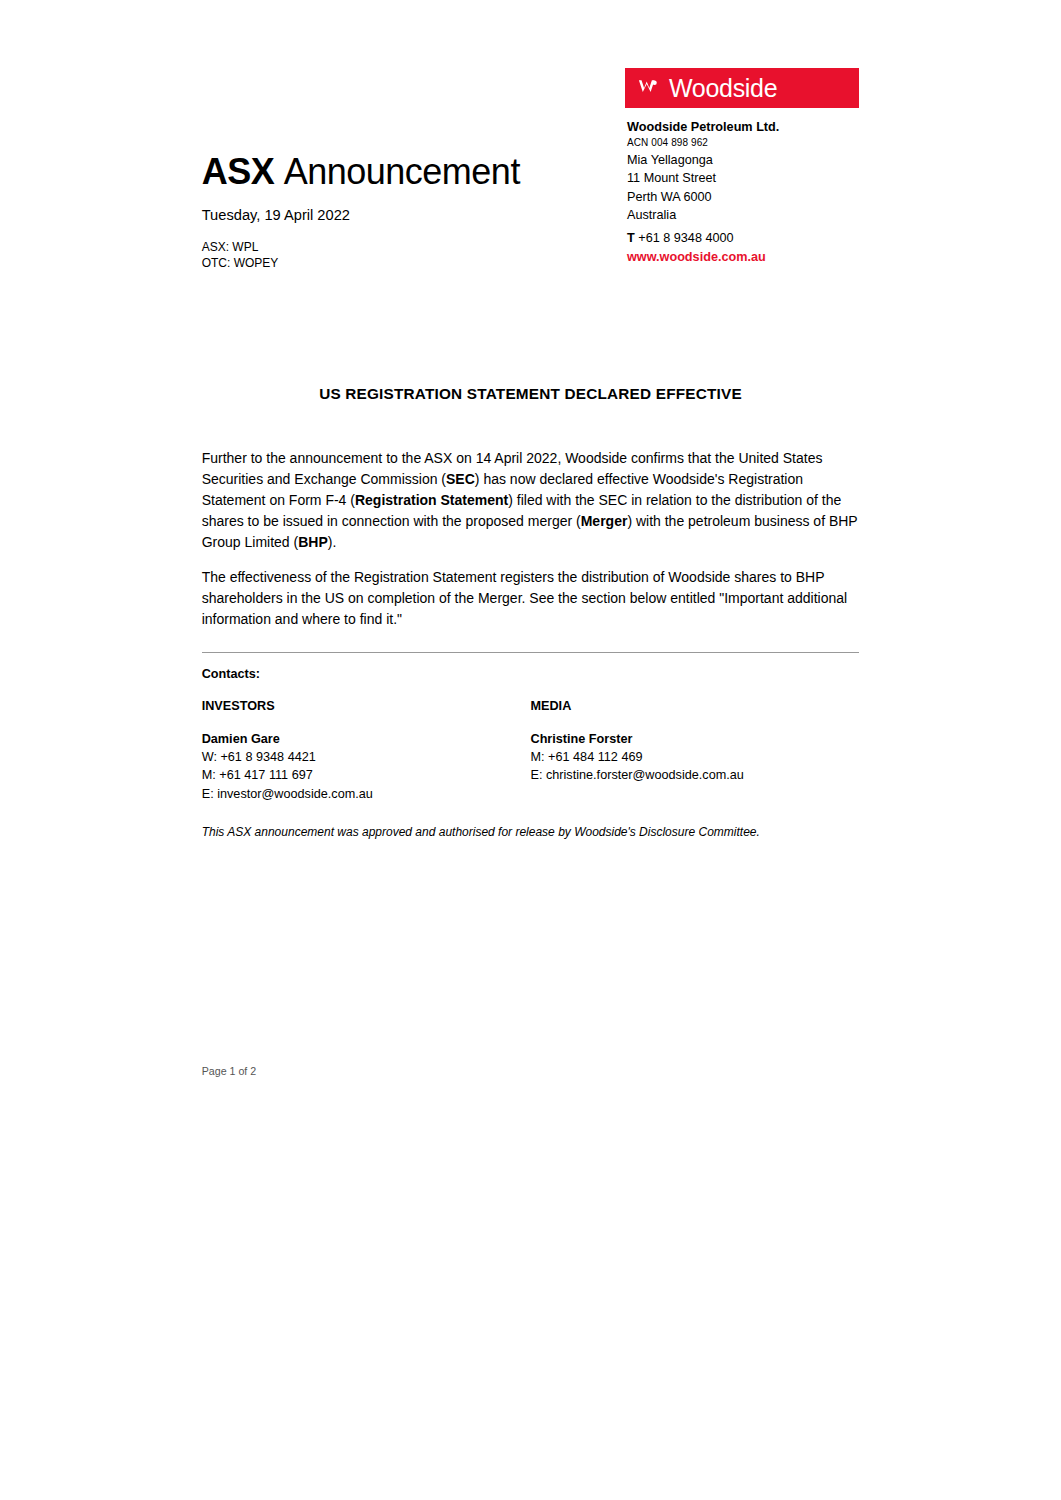ASX Announcement
Tuesday, 19 April 2022
ASX: WPL
OTC: WOPEY
Woodside
Woodside Petroleum Ltd.
ACN 004 898 962
Mia Yellagonga
11 Mount Street
Perth WA 6000
Australia
T +61 8 9348 4000
www.woodside.com.au
US REGISTRATION STATEMENT DECLARED EFFECTIVE
Further to the announcement to the ASX on 14 April 2022, Woodside confirms that the United States Securities and Exchange Commission (SEC) has now declared effective Woodside's Registration Statement on Form F-4 (Registration Statement) filed with the SEC in relation to the distribution of the shares to be issued in connection with the proposed merger (Merger) with the petroleum business of BHP Group Limited (BHP).
The effectiveness of the Registration Statement registers the distribution of Woodside shares to BHP shareholders in the US on completion of the Merger. See the section below entitled "Important additional information and where to find it."
Contacts:
INVESTORS
Damien Gare
W: +61 8 9348 4421
M: +61 417 111 697
E: investor@woodside.com.au
MEDIA
Christine Forster
M: +61 484 112 469
E: christine.forster@woodside.com.au
This ASX announcement was approved and authorised for release by Woodside's Disclosure Committee.
Page 1 of 2